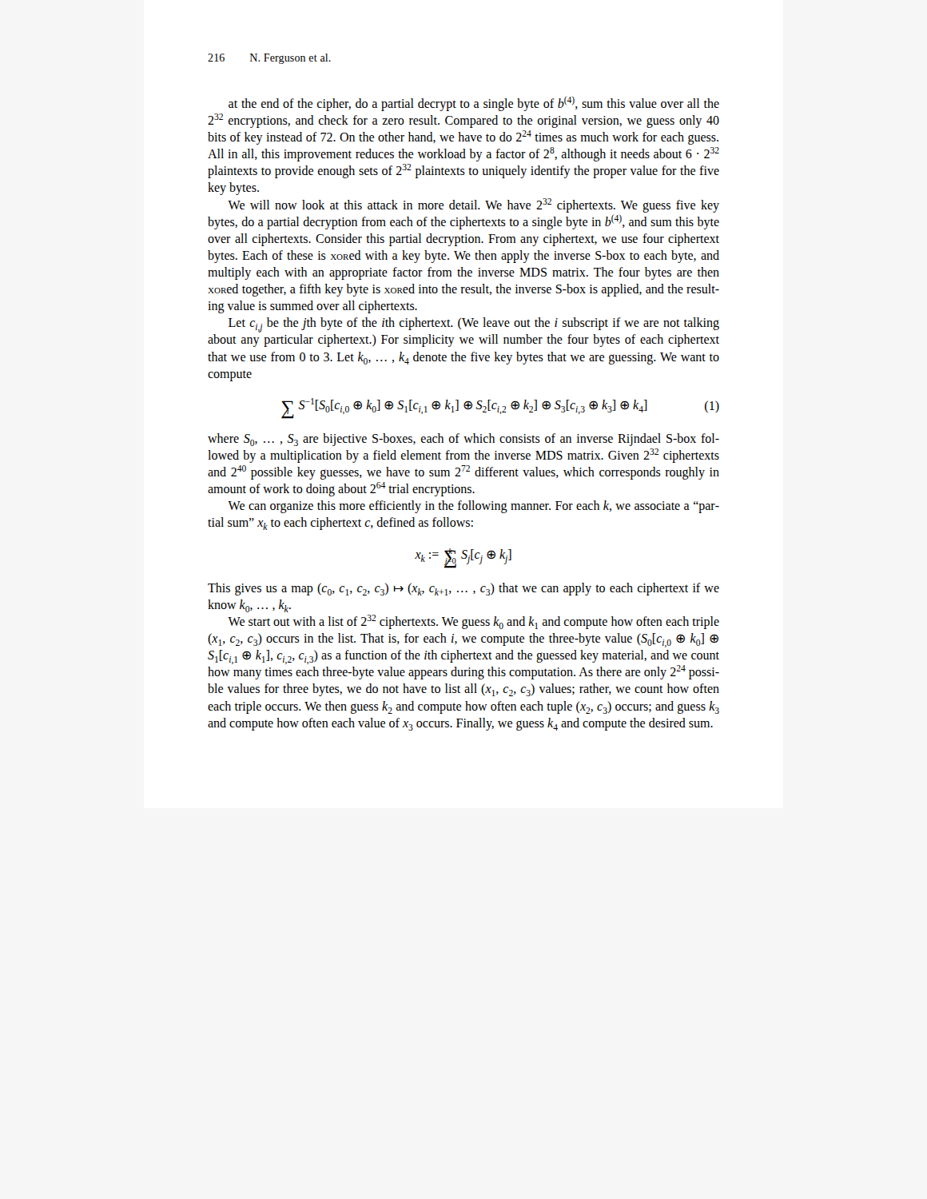216 N. Ferguson et al.
at the end of the cipher, do a partial decrypt to a single byte of b(4), sum this value over all the 232 encryptions, and check for a zero result. Compared to the original version, we guess only 40 bits of key instead of 72. On the other hand, we have to do 224 times as much work for each guess. All in all, this improvement reduces the workload by a factor of 28, although it needs about 6 · 232 plaintexts to provide enough sets of 232 plaintexts to uniquely identify the proper value for the five key bytes.
We will now look at this attack in more detail. We have 232 ciphertexts. We guess five key bytes, do a partial decryption from each of the ciphertexts to a single byte in b(4), and sum this byte over all ciphertexts. Consider this partial decryption. From any ciphertext, we use four ciphertext bytes. Each of these is xored with a key byte. We then apply the inverse S-box to each byte, and multiply each with an appropriate factor from the inverse MDS matrix. The four bytes are then xored together, a fifth key byte is xored into the result, the inverse S-box is applied, and the resulting value is summed over all ciphertexts.
Let ci,j be the jth byte of the ith ciphertext. (We leave out the i subscript if we are not talking about any particular ciphertext.) For simplicity we will number the four bytes of each ciphertext that we use from 0 to 3. Let k0, … , k4 denote the five key bytes that we are guessing. We want to compute
∑i S−1[S0[ci,0 ⊕ k0] ⊕ S1[ci,1 ⊕ k1] ⊕ S2[ci,2 ⊕ k2] ⊕ S3[ci,3 ⊕ k3] ⊕ k4] (1)
where S0, … , S3 are bijective S-boxes, each of which consists of an inverse Rijndael S-box followed by a multiplication by a field element from the inverse MDS matrix. Given 232 ciphertexts and 240 possible key guesses, we have to sum 272 different values, which corresponds roughly in amount of work to doing about 264 trial encryptions.
We can organize this more efficiently in the following manner. For each k, we associate a “partial sum” xk to each ciphertext c, defined as follows:
xk := ∑kj=0 Sj[cj ⊕ kj]
This gives us a map (c0, c1, c2, c3) ↦ (xk, ck+1, … , c3) that we can apply to each ciphertext if we know k0, … , kk.
We start out with a list of 232 ciphertexts. We guess k0 and k1 and compute how often each triple (x1, c2, c3) occurs in the list. That is, for each i, we compute the three-byte value (S0[ci,0 ⊕ k0] ⊕ S1[ci,1 ⊕ k1], ci,2, ci,3) as a function of the ith ciphertext and the guessed key material, and we count how many times each three-byte value appears during this computation. As there are only 224 possible values for three bytes, we do not have to list all (x1, c2, c3) values; rather, we count how often each triple occurs. We then guess k2 and compute how often each tuple (x2, c3) occurs; and guess k3 and compute how often each value of x3 occurs. Finally, we guess k4 and compute the desired sum.